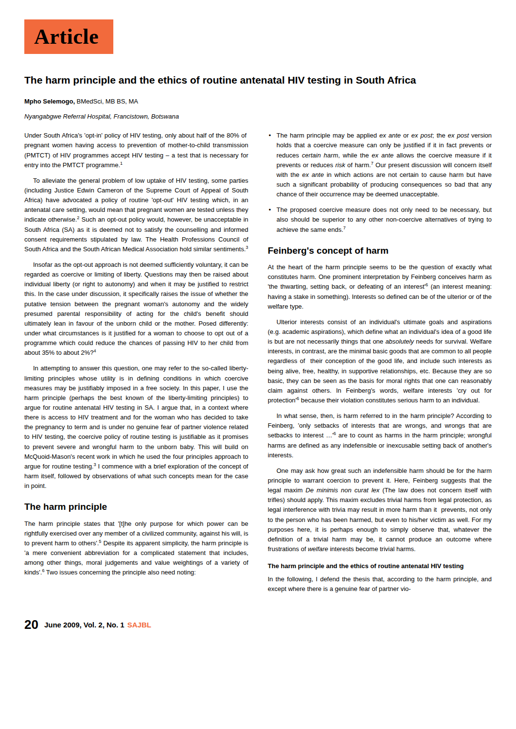Article
The harm principle and the ethics of routine antenatal HIV testing in South Africa
Mpho Selemogo, BMedSci, MB BS, MA
Nyangabgwe Referral Hospital, Francistown, Botswana
Under South Africa's 'opt-in' policy of HIV testing, only about half of the 80% of pregnant women having access to prevention of mother-to-child transmission (PMTCT) of HIV programmes accept HIV testing – a test that is necessary for entry into the PMTCT programme.1
To alleviate the general problem of low uptake of HIV testing, some parties (including Justice Edwin Cameron of the Supreme Court of Appeal of South Africa) have advocated a policy of routine 'opt-out' HIV testing which, in an antenatal care setting, would mean that pregnant women are tested unless they indicate otherwise.2 Such an opt-out policy would, however, be unacceptable in South Africa (SA) as it is deemed not to satisfy the counselling and informed consent requirements stipulated by law. The Health Professions Council of South Africa and the South African Medical Association hold similar sentiments.3
Insofar as the opt-out approach is not deemed sufficiently voluntary, it can be regarded as coercive or limiting of liberty. Questions may then be raised about individual liberty (or right to autonomy) and when it may be justified to restrict this. In the case under discussion, it specifically raises the issue of whether the putative tension between the pregnant woman's autonomy and the widely presumed parental responsibility of acting for the child's benefit should ultimately lean in favour of the unborn child or the mother. Posed differently: under what circumstances is it justified for a woman to choose to opt out of a programme which could reduce the chances of passing HIV to her child from about 35% to about 2%?4
In attempting to answer this question, one may refer to the so-called liberty-limiting principles whose utility is in defining conditions in which coercive measures may be justifiably imposed in a free society. In this paper, I use the harm principle (perhaps the best known of the liberty-limiting principles) to argue for routine antenatal HIV testing in SA. I argue that, in a context where there is access to HIV treatment and for the woman who has decided to take the pregnancy to term and is under no genuine fear of partner violence related to HIV testing, the coercive policy of routine testing is justifiable as it promises to prevent severe and wrongful harm to the unborn baby. This will build on McQuoid-Mason's recent work in which he used the four principles approach to argue for routine testing.3 I commence with a brief exploration of the concept of harm itself, followed by observations of what such concepts mean for the case in point.
The harm principle
The harm principle states that '[t]he only purpose for which power can be rightfully exercised over any member of a civilized community, against his will, is to prevent harm to others'.5 Despite its apparent simplicity, the harm principle is 'a mere convenient abbreviation for a complicated statement that includes, among other things, moral judgements and value weightings of a variety of kinds'.6 Two issues concerning the principle also need noting:
The harm principle may be applied ex ante or ex post; the ex post version holds that a coercive measure can only be justified if it in fact prevents or reduces certain harm, while the ex ante allows the coercive measure if it prevents or reduces risk of harm.7 Our present discussion will concern itself with the ex ante in which actions are not certain to cause harm but have such a significant probability of producing consequences so bad that any chance of their occurrence may be deemed unacceptable.
The proposed coercive measure does not only need to be necessary, but also should be superior to any other non-coercive alternatives of trying to achieve the same ends.7
Feinberg's concept of harm
At the heart of the harm principle seems to be the question of exactly what constitutes harm. One prominent interpretation by Feinberg conceives harm as 'the thwarting, setting back, or defeating of an interest'6 (an interest meaning: having a stake in something). Interests so defined can be of the ulterior or of the welfare type.
Ulterior interests consist of an individual's ultimate goals and aspirations (e.g. academic aspirations), which define what an individual's idea of a good life is but are not necessarily things that one absolutely needs for survival. Welfare interests, in contrast, are the minimal basic goods that are common to all people regardless of their conception of the good life, and include such interests as being alive, free, healthy, in supportive relationships, etc. Because they are so basic, they can be seen as the basis for moral rights that one can reasonably claim against others. In Feinberg's words, welfare interests 'cry out for protection'6 because their violation constitutes serious harm to an individual.
In what sense, then, is harm referred to in the harm principle? According to Feinberg, 'only setbacks of interests that are wrongs, and wrongs that are setbacks to interest …'6 are to count as harms in the harm principle; wrongful harms are defined as any indefensible or inexcusable setting back of another's interests.
One may ask how great such an indefensible harm should be for the harm principle to warrant coercion to prevent it. Here, Feinberg suggests that the legal maxim De minimis non curat lex (The law does not concern itself with trifles) should apply. This maxim excludes trivial harms from legal protection, as legal interference with trivia may result in more harm than it prevents, not only to the person who has been harmed, but even to his/her victim as well. For my purposes here, it is perhaps enough to simply observe that, whatever the definition of a trivial harm may be, it cannot produce an outcome where frustrations of welfare interests become trivial harms.
The harm principle and the ethics of routine antenatal HIV testing
In the following, I defend the thesis that, according to the harm principle, and except where there is a genuine fear of partner vio-
20 June 2009, Vol. 2, No. 1 SAJBL